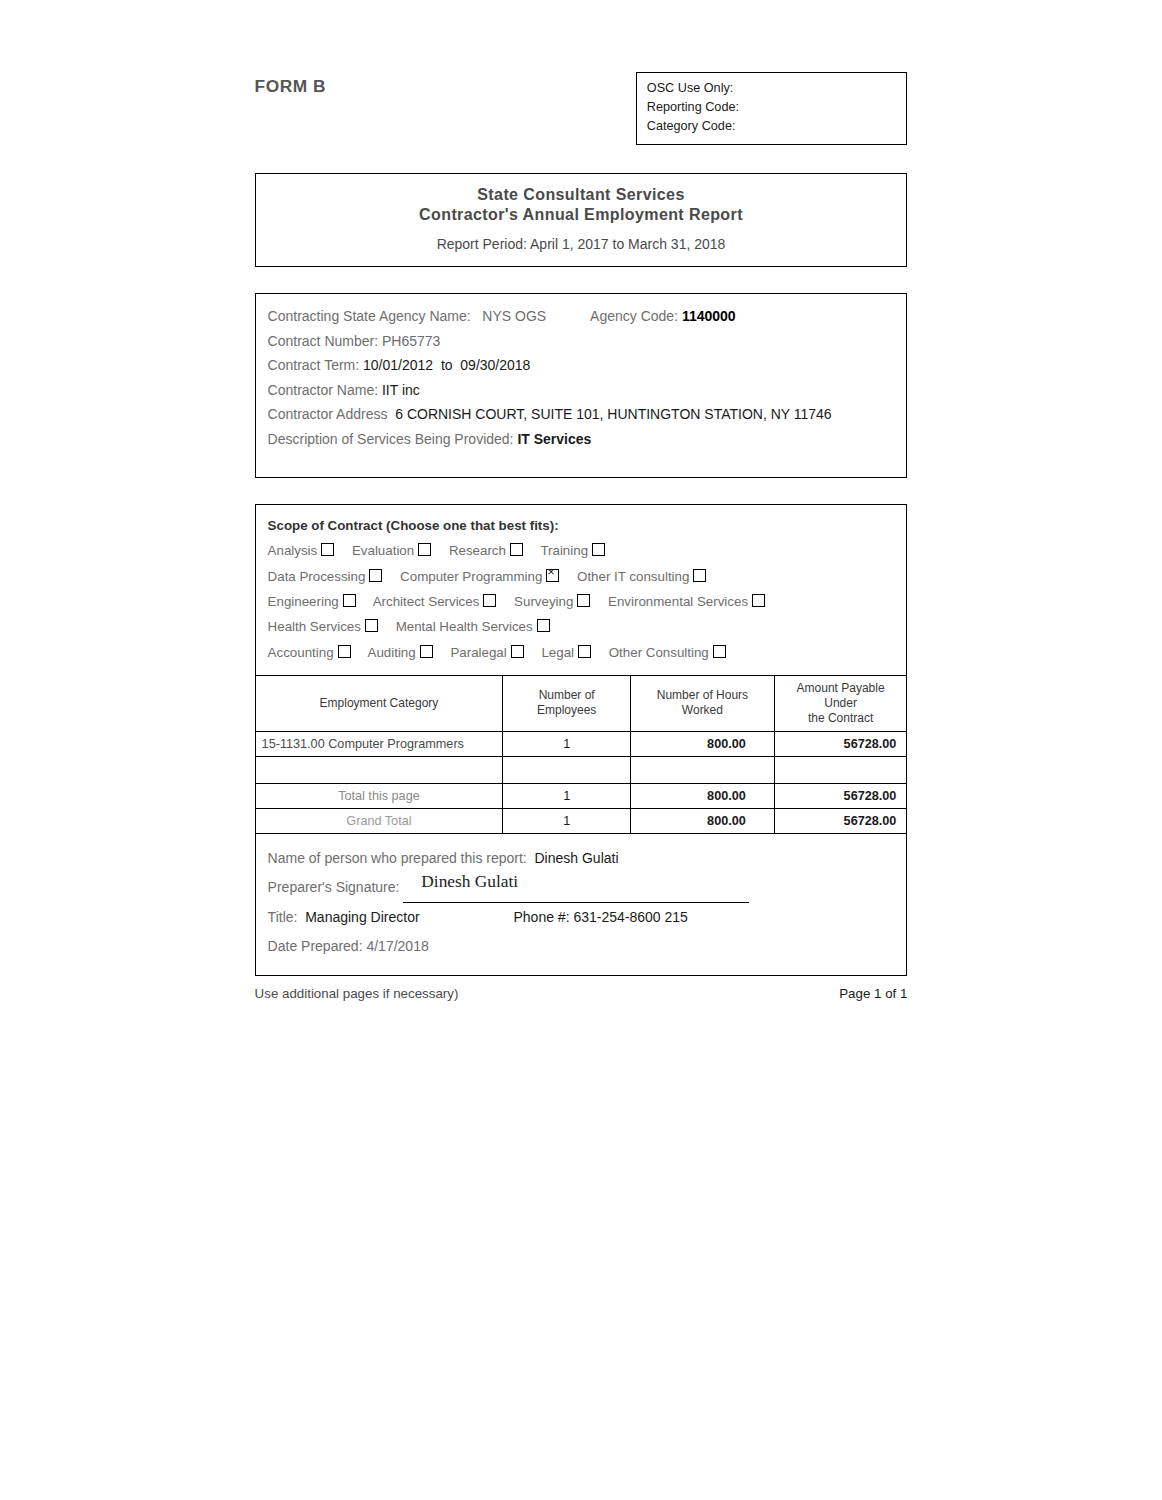FORM B
OSC Use Only:
Reporting Code:
Category Code:
State Consultant Services
Contractor's Annual Employment Report
Report Period: April 1, 2017 to March 31, 2018
Contracting State Agency Name: NYS OGS Agency Code: 1140000
Contract Number: PH65773
Contract Term: 10/01/2012 to 09/30/2018
Contractor Name: IIT inc
Contractor Address 6 CORNISH COURT, SUITE 101, HUNTINGTON STATION, NY 11746
Description of Services Being Provided: IT Services
Scope of Contract (Choose one that best fits):
Analysis Evaluation Research Training
Data Processing Computer Programming Other IT consulting
Engineering Architect Services Surveying Environmental Services
Health Services Mental Health Services
Accounting Auditing Paralegal Legal Other Consulting
| Employment Category | Number of Employees | Number of Hours Worked | Amount Payable Under the Contract |
| --- | --- | --- | --- |
| 15-1131.00 Computer Programmers | 1 | 800.00 | 56728.00 |
| Total this page | 1 | 800.00 | 56728.00 |
| Grand Total | 1 | 800.00 | 56728.00 |
Name of person who prepared this report: Dinesh Gulati
Preparer's Signature: Dinesh Gulati
Title: Managing Director Phone #: 631-254-8600 215
Date Prepared: 4/17/2018
Use additional pages if necessary)
Page 1 of 1